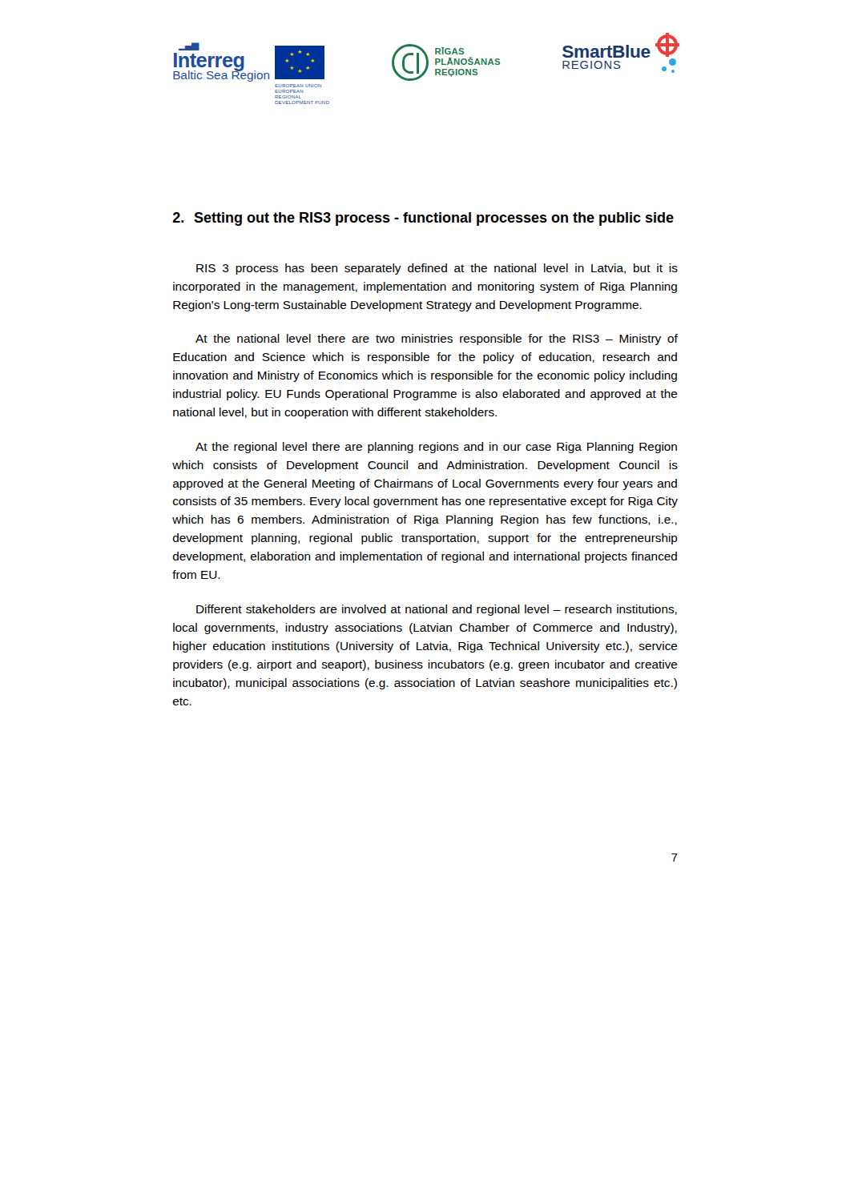▁▃▅▇ Interreg Baltic Sea Region
★ ★ ★ ★ ★ ★ ★ ★
European Union
European Regional Development Fund
RĪGAS
PLĀNOŠANAS
REĢIONS
SmartBlue
REGIONS
2. Setting out the RIS3 process - functional processes on the public side
RIS 3 process has been separately defined at the national level in Latvia, but it is incorporated in the management, implementation and monitoring system of Riga Planning Region's Long-term Sustainable Development Strategy and Development Programme.
At the national level there are two ministries responsible for the RIS3 – Ministry of Education and Science which is responsible for the policy of education, research and innovation and Ministry of Economics which is responsible for the economic policy including industrial policy. EU Funds Operational Programme is also elaborated and approved at the national level, but in cooperation with different stakeholders.
At the regional level there are planning regions and in our case Riga Planning Region which consists of Development Council and Administration. Development Council is approved at the General Meeting of Chairmans of Local Governments every four years and consists of 35 members. Every local government has one representative except for Riga City which has 6 members. Administration of Riga Planning Region has few functions, i.e., development planning, regional public transportation, support for the entrepreneurship development, elaboration and implementation of regional and international projects financed from EU.
Different stakeholders are involved at national and regional level – research institutions, local governments, industry associations (Latvian Chamber of Commerce and Industry), higher education institutions (University of Latvia, Riga Technical University etc.), service providers (e.g. airport and seaport), business incubators (e.g. green incubator and creative incubator), municipal associations (e.g. association of Latvian seashore municipalities etc.) etc.
7